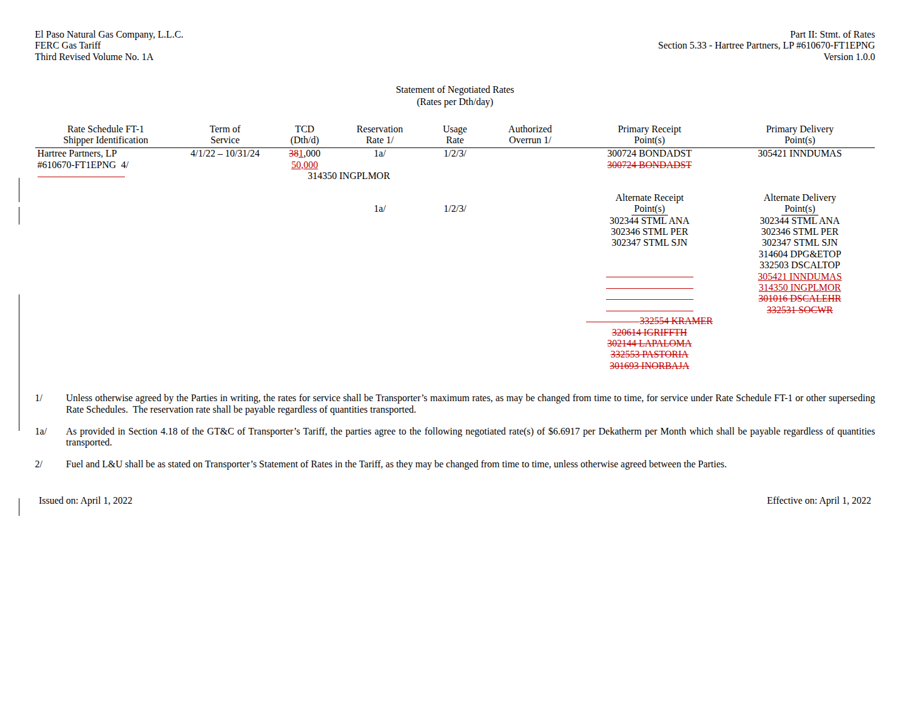El Paso Natural Gas Company, L.L.C.
FERC Gas Tariff
Third Revised Volume No. 1A
Part II: Stmt. of Rates
Section 5.33 - Hartree Partners, LP #610670-FT1EPNG
Version 1.0.0
Statement of Negotiated Rates
(Rates per Dth/day)
| Rate Schedule FT-1 | Term of | TCD | Reservation | Usage | Authorized | Primary Receipt | Primary Delivery |
| --- | --- | --- | --- | --- | --- | --- | --- |
| Shipper Identification | Service | (Dth/d) | Rate 1/ | Rate | Overrun 1/ | Point(s) | Point(s) |
| Hartree Partners, LP | 4/1/22 – 10/31/24 | 38 1 ,000 | 1a/ | 1/2/3/ | | 300724 BONDADST | 305421 INNDUMAS |
| #610670-FT1EPNG 4/ | | 50,000 | | | | 300724 BONDADST | |
| | | 314350 INGPLMOR | | | | |
| | | | | | | Alternate Receipt | Alternate Delivery |
| | | | 1a/ | 1/2/3/ | | Point(s) | Point(s) |
| | | | | | | 302344 STML ANA | 302344 STML ANA |
| | | | | | | 302346 STML PER | 302346 STML PER |
| | | | | | | 302347 STML SJN | 302347 STML SJN |
| | | | | | | | 314604 DPG&ETOP |
| | | | | | | | 332503 DSCALTOP |
| | | | | | | | 305421 INNDUMAS |
| | | | | | | | 314350 INGPLMOR |
| | | | | | | | 301016 DSCALEHR |
| | | | | | | | 332531 SOCWR |
| | | | | | | 332554 KRAMER | |
| | | | | | | 320614 IGRIFFTH | |
| | | | | | | 302144 LAPALOMA | |
| | | | | | | 332553 PASTORIA | |
| | | | | | | 301693 INORBAJA | |
1/
Unless otherwise agreed by the Parties in writing, the rates for service shall be Transporter’s maximum rates, as may be changed from time to time, for service under Rate Schedule FT-1 or other superseding Rate Schedules. The reservation rate shall be payable regardless of quantities transported.
1a/
As provided in Section 4.18 of the GT&C of Transporter’s Tariff, the parties agree to the following negotiated rate(s) of $6.6917 per Dekatherm per Month which shall be payable regardless of quantities transported.
2/
Fuel and L&U shall be as stated on Transporter’s Statement of Rates in the Tariff, as they may be changed from time to time, unless otherwise agreed between the Parties.
Issued on: April 1, 2022
Effective on: April 1, 2022